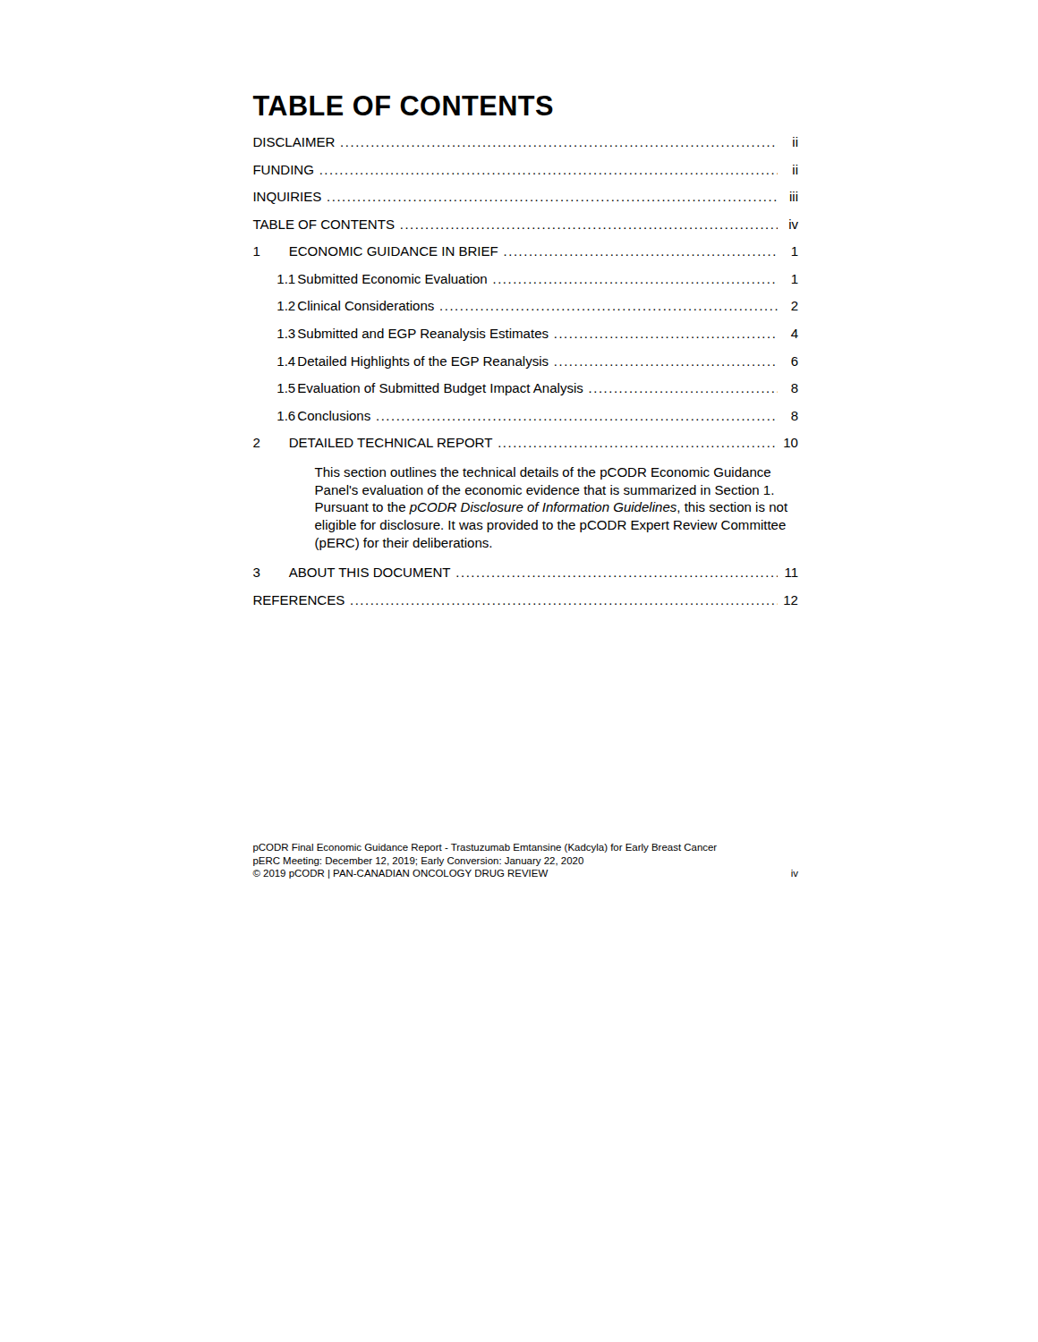TABLE OF CONTENTS
DISCLAIMER ................................................................................................................... ii
FUNDING ......................................................................................................................... ii
INQUIRIES ....................................................................................................................... iii
TABLE OF CONTENTS ....................................................................................................... iv
1 ECONOMIC GUIDANCE IN BRIEF ................................................................................. 1
1.1 Submitted Economic Evaluation ........................................................................... 1
1.2 Clinical Considerations ..................................................................................... 2
1.3 Submitted and EGP Reanalysis Estimates .............................................................. 4
1.4 Detailed Highlights of the EGP Reanalysis .............................................................. 6
1.5 Evaluation of Submitted Budget Impact Analysis ....................................................... 8
1.6 Conclusions ..................................................................................................... 8
2 DETAILED TECHNICAL REPORT ................................................................................. 10
This section outlines the technical details of the pCODR Economic Guidance Panel's evaluation of the economic evidence that is summarized in Section 1. Pursuant to the pCODR Disclosure of Information Guidelines, this section is not eligible for disclosure. It was provided to the pCODR Expert Review Committee (pERC) for their deliberations.
3 ABOUT THIS DOCUMENT ......................................................................................... 11
REFERENCES ..................................................................................................................... 12
pCODR Final Economic Guidance Report - Trastuzumab Emtansine (Kadcyla) for Early Breast Cancer
pERC Meeting: December 12, 2019; Early Conversion: January 22, 2020
© 2019 pCODR | PAN-CANADIAN ONCOLOGY DRUG REVIEW
iv